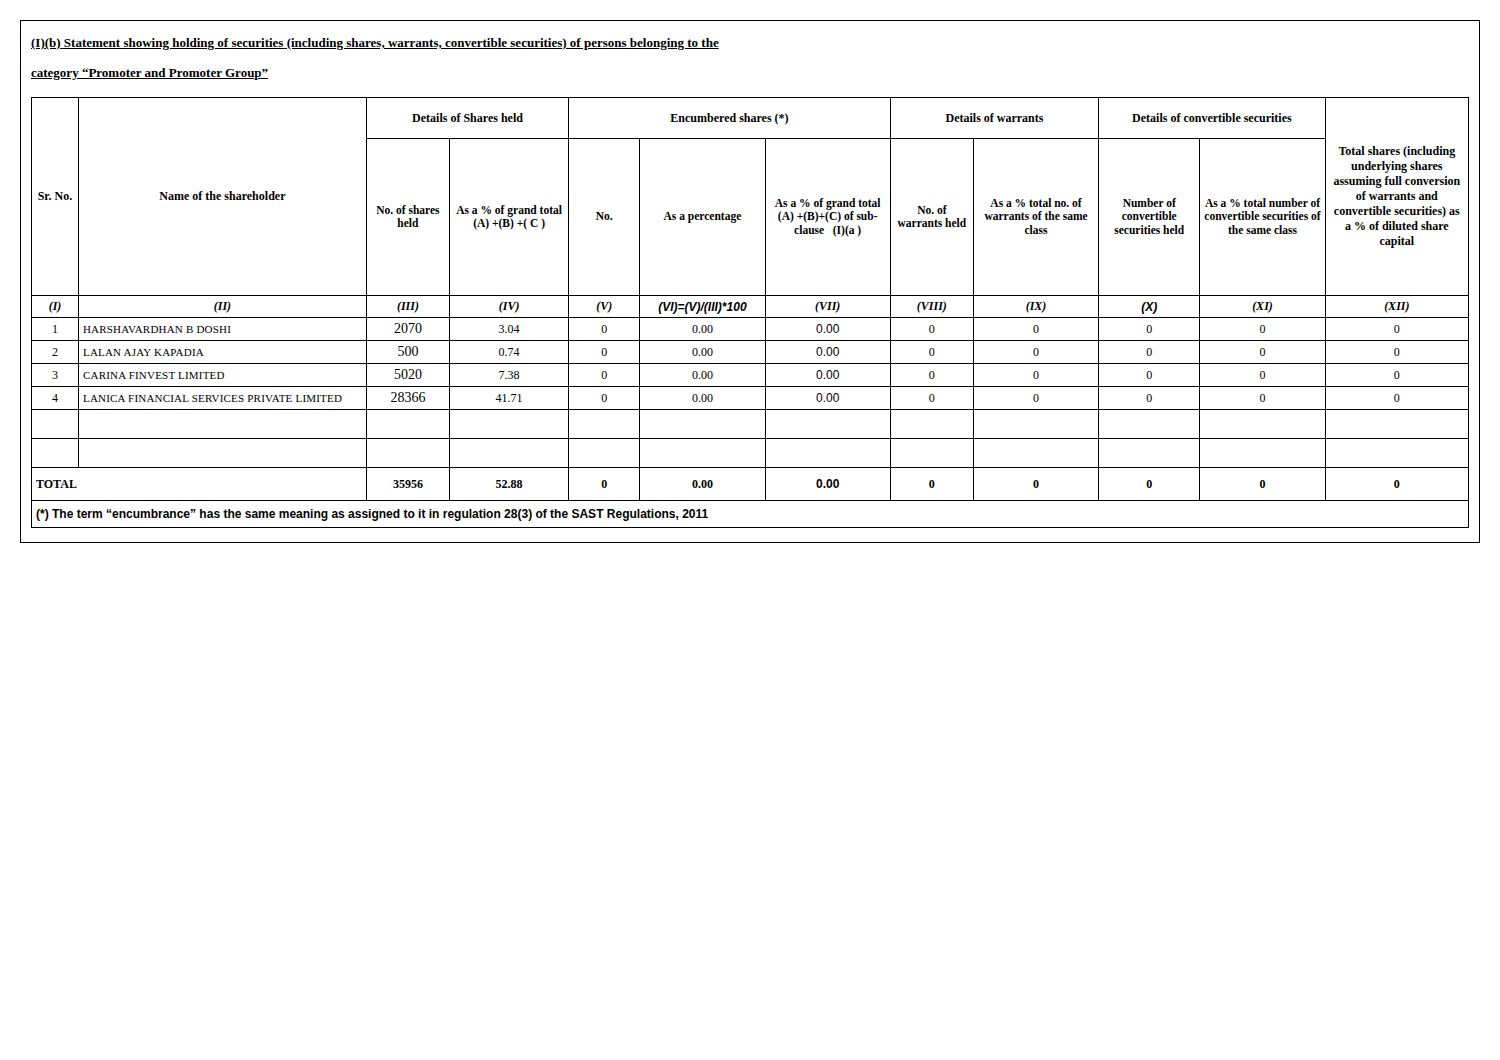(I)(b) Statement showing holding of securities (including shares, warrants, convertible securities) of persons belonging to the
category “Promoter and Promoter Group”
| Sr. No. | Name of the shareholder | Details of Shares held | Encumbered shares (*) | Details of warrants | Details of convertible securities | Total shares (including underlying shares assuming full conversion of warrants and convertible securities) as a % of diluted share capital |
| --- | --- | --- | --- | --- | --- | --- |
| No. of shares held | As a % of grand total (A) +(B) +( C ) | No. | As a percentage | As a % of grand total (A) +(B)+(C) of sub-clause (I)(a ) | No. of warrants held | As a % total no. of warrants of the same class | Number of convertible securities held | As a % total number of convertible securities of the same class |
| (I) | (II) | (III) | (IV) | (V) | (VI)=(V)/(III)*100 | (VII) | (VIII) | (IX) | (X) | (XI) | (XII) |
| 1 | HARSHAVARDHAN B DOSHI | 2070 | 3.04 | 0 | 0.00 | 0.00 | 0 | 0 | 0 | 0 | 0 |
| 2 | LALAN AJAY KAPADIA | 500 | 0.74 | 0 | 0.00 | 0.00 | 0 | 0 | 0 | 0 | 0 |
| 3 | CARINA FINVEST LIMITED | 5020 | 7.38 | 0 | 0.00 | 0.00 | 0 | 0 | 0 | 0 | 0 |
| 4 | LANICA FINANCIAL SERVICES PRIVATE LIMITED | 28366 | 41.71 | 0 | 0.00 | 0.00 | 0 | 0 | 0 | 0 | 0 |
| TOTAL | 35956 | 52.88 | 0 | 0.00 | 0.00 | 0 | 0 | 0 | 0 | 0 |
| (*) The term “encumbrance” has the same meaning as assigned to it in regulation 28(3) of the SAST Regulations, 2011 |